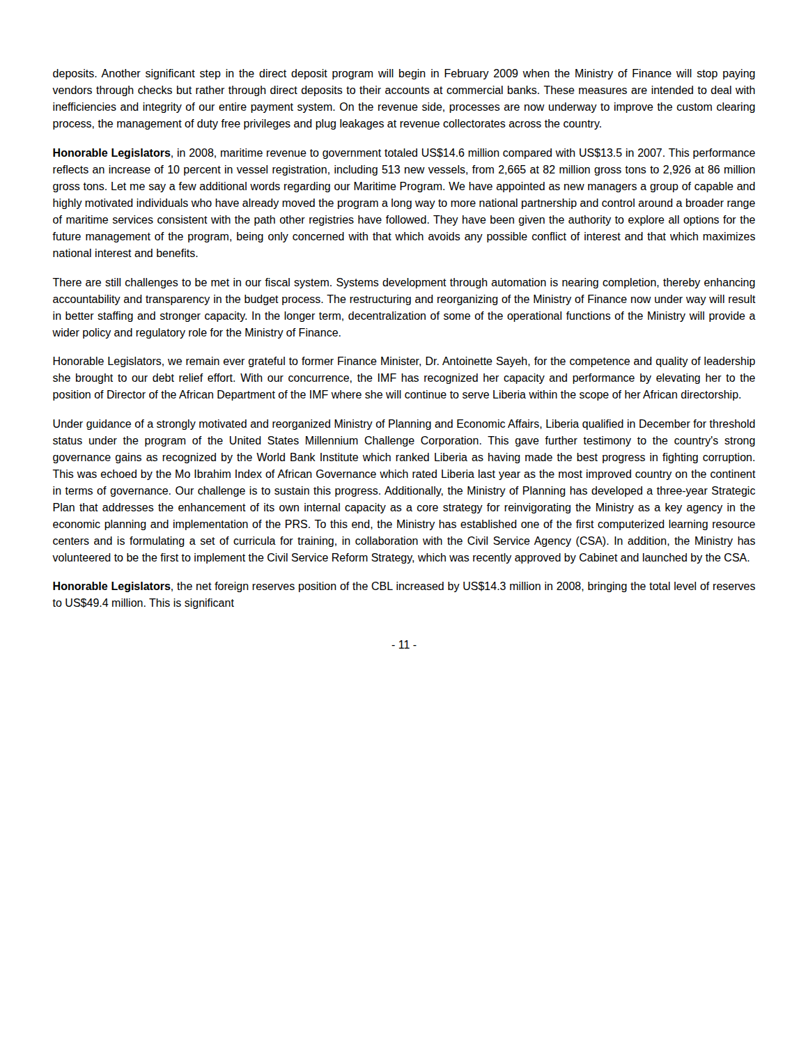deposits. Another significant step in the direct deposit program will begin in February 2009 when the Ministry of Finance will stop paying vendors through checks but rather through direct deposits to their accounts at commercial banks. These measures are intended to deal with inefficiencies and integrity of our entire payment system. On the revenue side, processes are now underway to improve the custom clearing process, the management of duty free privileges and plug leakages at revenue collectorates across the country.
Honorable Legislators, in 2008, maritime revenue to government totaled US$14.6 million compared with US$13.5 in 2007. This performance reflects an increase of 10 percent in vessel registration, including 513 new vessels, from 2,665 at 82 million gross tons to 2,926 at 86 million gross tons. Let me say a few additional words regarding our Maritime Program. We have appointed as new managers a group of capable and highly motivated individuals who have already moved the program a long way to more national partnership and control around a broader range of maritime services consistent with the path other registries have followed. They have been given the authority to explore all options for the future management of the program, being only concerned with that which avoids any possible conflict of interest and that which maximizes national interest and benefits.
There are still challenges to be met in our fiscal system. Systems development through automation is nearing completion, thereby enhancing accountability and transparency in the budget process. The restructuring and reorganizing of the Ministry of Finance now under way will result in better staffing and stronger capacity. In the longer term, decentralization of some of the operational functions of the Ministry will provide a wider policy and regulatory role for the Ministry of Finance.
Honorable Legislators, we remain ever grateful to former Finance Minister, Dr. Antoinette Sayeh, for the competence and quality of leadership she brought to our debt relief effort. With our concurrence, the IMF has recognized her capacity and performance by elevating her to the position of Director of the African Department of the IMF where she will continue to serve Liberia within the scope of her African directorship.
Under guidance of a strongly motivated and reorganized Ministry of Planning and Economic Affairs, Liberia qualified in December for threshold status under the program of the United States Millennium Challenge Corporation. This gave further testimony to the country's strong governance gains as recognized by the World Bank Institute which ranked Liberia as having made the best progress in fighting corruption. This was echoed by the Mo Ibrahim Index of African Governance which rated Liberia last year as the most improved country on the continent in terms of governance. Our challenge is to sustain this progress. Additionally, the Ministry of Planning has developed a three-year Strategic Plan that addresses the enhancement of its own internal capacity as a core strategy for reinvigorating the Ministry as a key agency in the economic planning and implementation of the PRS. To this end, the Ministry has established one of the first computerized learning resource centers and is formulating a set of curricula for training, in collaboration with the Civil Service Agency (CSA). In addition, the Ministry has volunteered to be the first to implement the Civil Service Reform Strategy, which was recently approved by Cabinet and launched by the CSA.
Honorable Legislators, the net foreign reserves position of the CBL increased by US$14.3 million in 2008, bringing the total level of reserves to US$49.4 million. This is significant
- 11 -